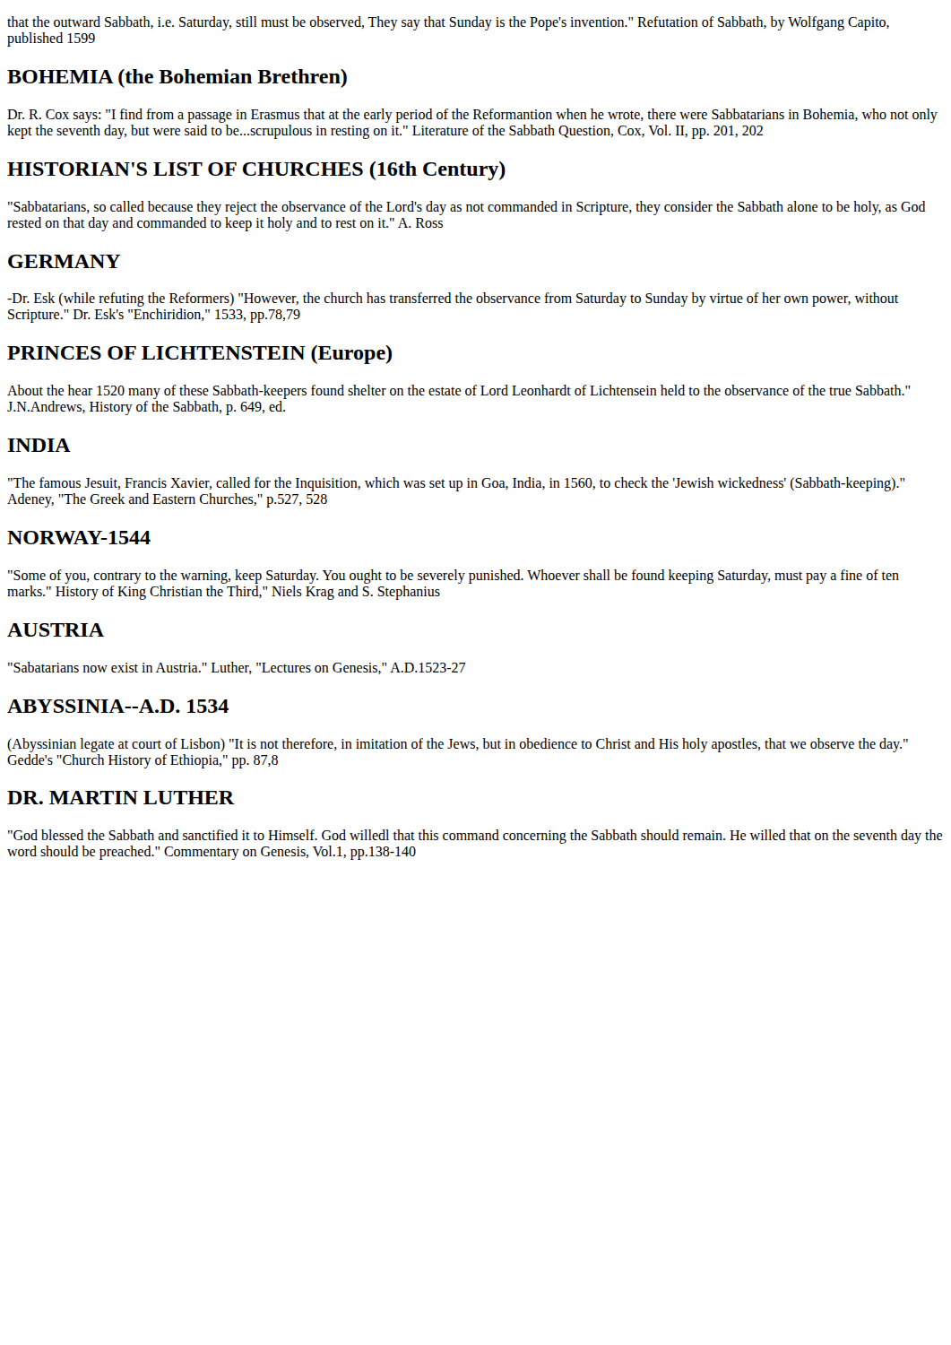that the outward Sabbath, i.e. Saturday, still must be observed, They say that Sunday is the Pope's invention." Refutation of Sabbath, by Wolfgang Capito, published 1599
BOHEMIA (the Bohemian Brethren)
Dr. R. Cox says: "I find from a passage in Erasmus that at the early period of the Reformantion when he wrote, there were Sabbatarians in Bohemia, who not only kept the seventh day, but were said to be...scrupulous in resting on it." Literature of the Sabbath Question, Cox, Vol. II, pp. 201, 202
HISTORIAN'S LIST OF CHURCHES (16th Century)
"Sabbatarians, so called because they reject the observance of the Lord's day as not commanded in Scripture, they consider the Sabbath alone to be holy, as God rested on that day and commanded to keep it holy and to rest on it." A. Ross
GERMANY
-Dr. Esk (while refuting the Reformers) "However, the church has transferred the observance from Saturday to Sunday by virtue of her own power, without Scripture." Dr. Esk's "Enchiridion," 1533, pp.78,79
PRINCES OF LICHTENSTEIN (Europe)
About the hear 1520 many of these Sabbath-keepers found shelter on the estate of Lord Leonhardt of Lichtensein held to the observance of the true Sabbath." J.N.Andrews, History of the Sabbath, p. 649, ed.
INDIA
"The famous Jesuit, Francis Xavier, called for the Inquisition, which was set up in Goa, India, in 1560, to check the 'Jewish wickedness' (Sabbath-keeping)." Adeney, "The Greek and Eastern Churches," p.527, 528
NORWAY-1544
"Some of you, contrary to the warning, keep Saturday. You ought to be severely punished. Whoever shall be found keeping Saturday, must pay a fine of ten marks." History of King Christian the Third," Niels Krag and S. Stephanius
AUSTRIA
"Sabatarians now exist in Austria." Luther, "Lectures on Genesis," A.D.1523-27
ABYSSINIA--A.D. 1534
(Abyssinian legate at court of Lisbon) "It is not therefore, in imitation of the Jews, but in obedience to Christ and His holy apostles, that we observe the day." Gedde's "Church History of Ethiopia," pp. 87,8
DR. MARTIN LUTHER
"God blessed the Sabbath and sanctified it to Himself. God willedl that this command concerning the Sabbath should remain. He willed that on the seventh day the word should be preached." Commentary on Genesis, Vol.1, pp.138-140